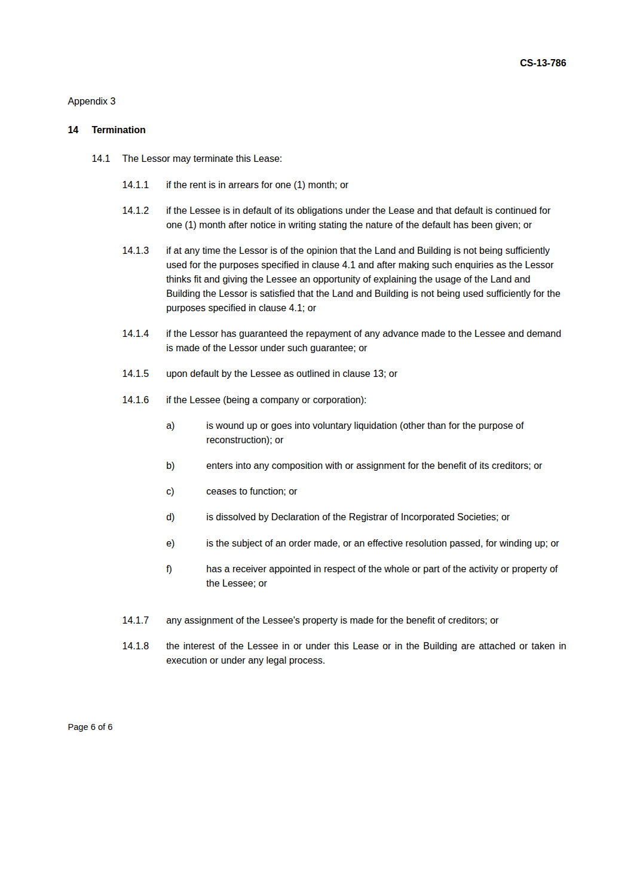CS-13-786
Appendix 3
14 Termination
14.1
The Lessor may terminate this Lease:
14.1.1
if the rent is in arrears for one (1) month; or
14.1.2
if the Lessee is in default of its obligations under the Lease and that default is continued for one (1) month after notice in writing stating the nature of the default has been given; or
14.1.3
if at any time the Lessor is of the opinion that the Land and Building is not being sufficiently used for the purposes specified in clause 4.1 and after making such enquiries as the Lessor thinks fit and giving the Lessee an opportunity of explaining the usage of the Land and Building the Lessor is satisfied that the Land and Building is not being used sufficiently for the purposes specified in clause 4.1; or
14.1.4
if the Lessor has guaranteed the repayment of any advance made to the Lessee and demand is made of the Lessor under such guarantee; or
14.1.5
upon default by the Lessee as outlined in clause 13; or
14.1.6
if the Lessee (being a company or corporation):
a)
is wound up or goes into voluntary liquidation (other than for the purpose of reconstruction); or
b)
enters into any composition with or assignment for the benefit of its creditors; or
c)
ceases to function; or
d)
is dissolved by Declaration of the Registrar of Incorporated Societies; or
e)
is the subject of an order made, or an effective resolution passed, for winding up; or
f)
has a receiver appointed in respect of the whole or part of the activity or property of the Lessee; or
14.1.7
any assignment of the Lessee's property is made for the benefit of creditors; or
14.1.8
the interest of the Lessee in or under this Lease or in the Building are attached or taken in execution or under any legal process.
Page 6 of 6